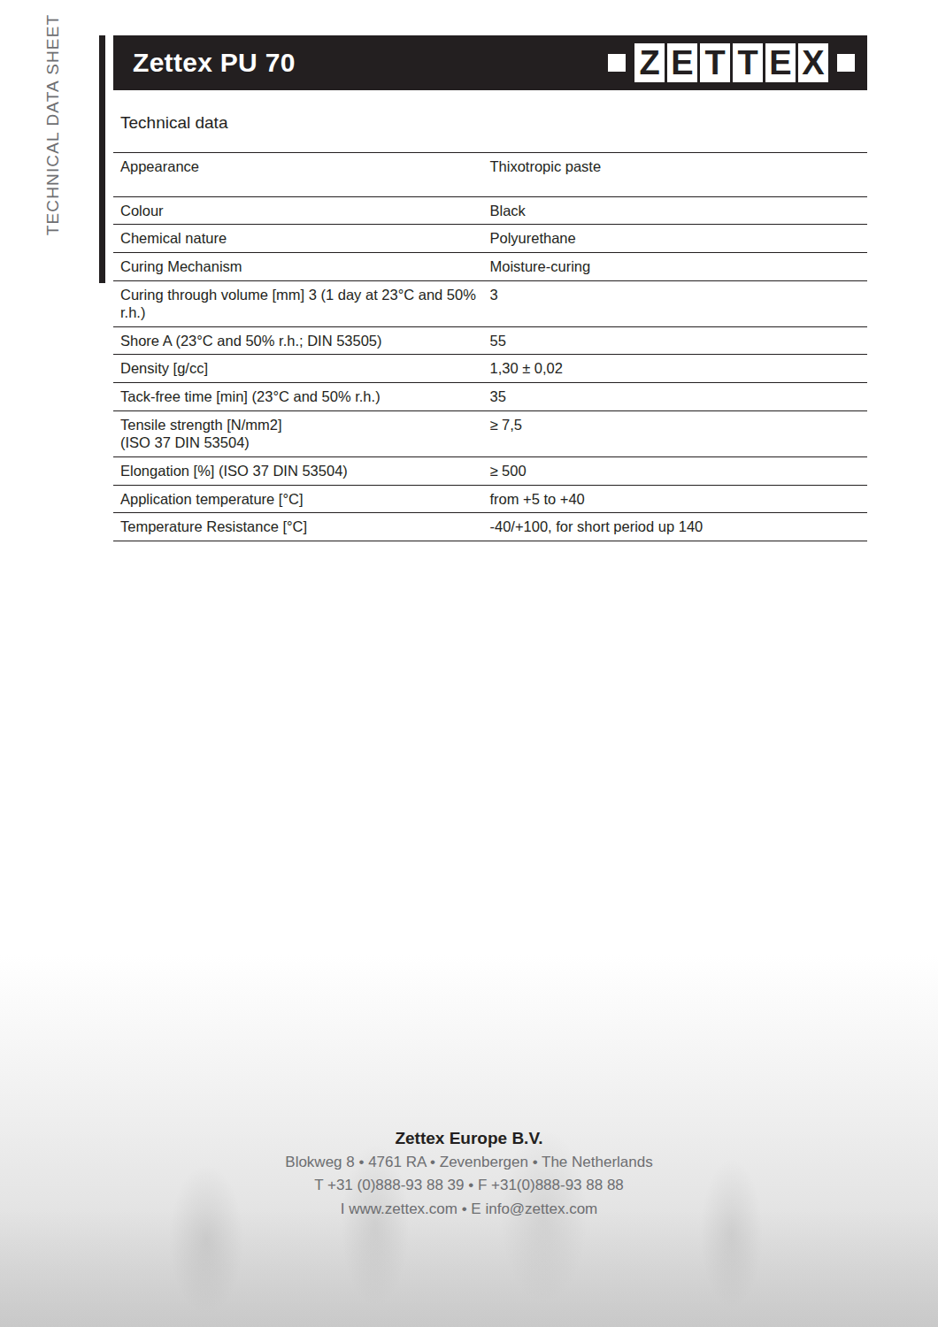TECHNICAL DATA SHEET
Zettex PU 70
ZETTEX
Technical data
| Appearance | Thixotropic paste |
| Colour | Black |
| Chemical nature | Polyurethane |
| Curing Mechanism | Moisture-curing |
| Curing through volume [mm] 3 (1 day at 23°C and 50% r.h.) | 3 |
| Shore A (23°C and 50% r.h.; DIN 53505) | 55 |
| Density [g/cc] | 1,30 ± 0,02 |
| Tack-free time [min] (23°C and 50% r.h.) | 35 |
| Tensile strength [N/mm2] (ISO 37 DIN 53504) | ≥ 7,5 |
| Elongation [%] (ISO 37 DIN 53504) | ≥ 500 |
| Application temperature [°C] | from +5 to +40 |
| Temperature Resistance [°C] | -40/+100, for short period up 140 |
Zettex Europe B.V.
Blokweg 8 • 4761 RA • Zevenbergen • The Netherlands
T +31 (0)888-93 88 39 • F +31(0)888-93 88 88
I www.zettex.com • E info@zettex.com